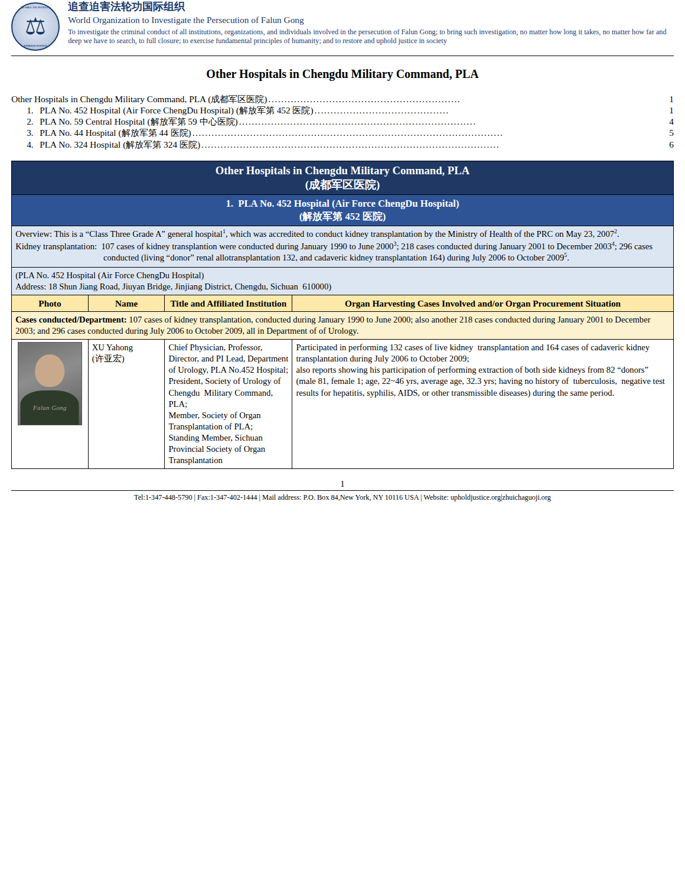UPHOLD JUSTICE
追查迫害法轮功国际组织
World Organization to Investigate the Persecution of Falun Gong
To investigate the criminal conduct of all institutions, organizations, and individuals involved in the persecution of Falun Gong; to bring such investigation, no matter how long it takes, no matter how far and deep we have to search, to full closure; to exercise fundamental principles of humanity; and to restore and uphold justice in society
Other Hospitals in Chengdu Military Command, PLA
Other Hospitals in Chengdu Military Command, PLA (成都军区医院) ............................................................ 1
1. PLA No. 452 Hospital (Air Force ChengDu Hospital) (解放军第 452 医院) .......................................... 1
2. PLA No. 59 Central Hospital (解放军第 59 中心医院) .......................................................................... 4
3. PLA No. 44 Hospital (解放军第 44 医院) ................................................................................................. 5
4. PLA No. 324 Hospital (解放军第 324 医院) ............................................................................................. 6
| Other Hospitals in Chengdu Military Command, PLA ( 成都军区医院 ) |
| 1. PLA No. 452 Hospital (Air Force ChengDu Hospital) ( 解放军第 452 医院 ) |
| Overview: This is a “Class Three Grade A” general hospital 1 , which was accredited to conduct kidney transplantation by the Ministry of Health of the PRC on May 23, 2007 2 . Kidney transplantation: 107 cases of kidney transplantion were conducted during January 1990 to June 2000 3 ; 218 cases conducted during January 2001 to December 2003 4 ; 296 cases conducted (living “donor” renal allotransplantation 132, and cadaveric kidney transplantation 164) during July 2006 to October 2009 5 . |
| (PLA No. 452 Hospital (Air Force ChengDu Hospital) Address: 18 Shun Jiang Road, Jiuyan Bridge, Jinjiang District, Chengdu, Sichuan 610000) |
| Photo | Name | Title and Affiliated Institution | Organ Harvesting Cases Involved and/or Organ Procurement Situation |
| Cases conducted/Department: 107 cases of kidney transplantation, conducted during January 1990 to June 2000; also another 218 cases conducted during January 2001 to December 2003; and 296 cases conducted during July 2006 to October 2009, all in Department of of Urology. |
| Falun Gong | XU Yahong ( 许亚宏 ) | Chief Physician, Professor, Director, and PI Lead, Department of Urology, PLA No.452 Hospital; President, Society of Urology of Chengdu Military Command, PLA; Member, Society of Organ Transplantation of PLA; Standing Member, Sichuan Provincial Society of Organ Transplantation | Participated in performing 132 cases of live kidney transplantation and 164 cases of cadaveric kidney transplantation during July 2006 to October 2009; also reports showing his participation of performing extraction of both side kidneys from 82 “donors” (male 81, female 1; age, 22~46 yrs, average age, 32.3 yrs; having no history of tuberculosis, negative test results for hepatitis, syphilis, AIDS, or other transmissible diseases) during the same period. |
1
Tel:1-347-448-5790 | Fax:1-347-402-1444 | Mail address: P.O. Box 84,New York, NY 10116 USA | Website: upholdjustice.org|zhuichaguoji.org